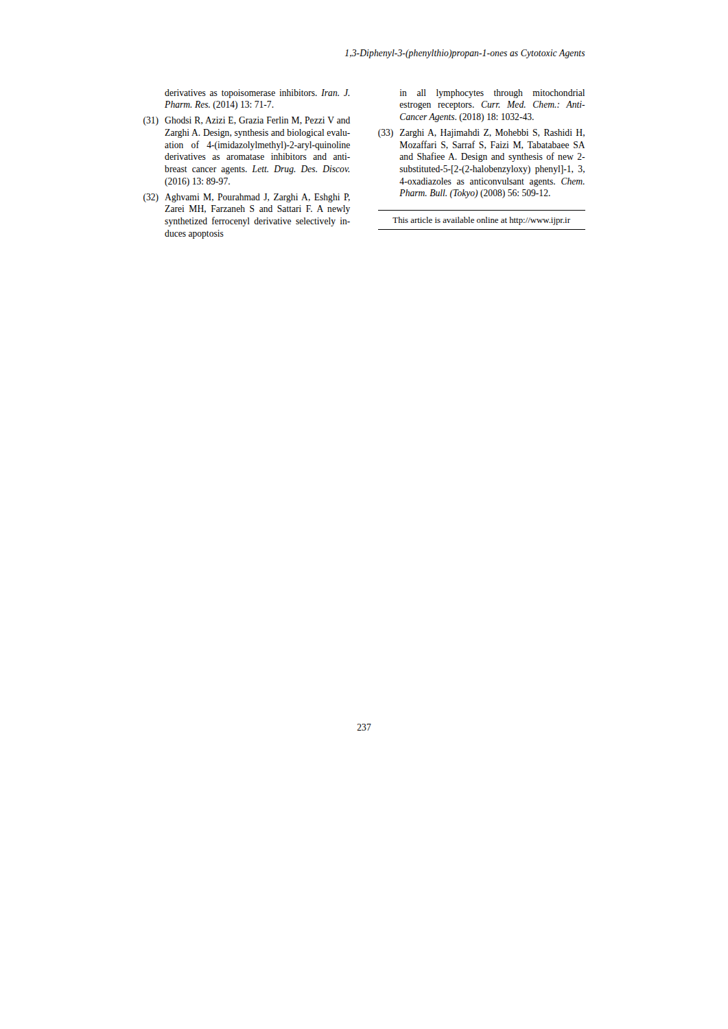1,3-Diphenyl-3-(phenylthio)propan-1-ones as Cytotoxic Agents
derivatives as topoisomerase inhibitors. Iran. J. Pharm. Res. (2014) 13: 71-7.
(31) Ghodsi R, Azizi E, Grazia Ferlin M, Pezzi V and Zarghi A. Design, synthesis and biological evaluation of 4-(imidazolylmethyl)-2-aryl-quinoline derivatives as aromatase inhibitors and anti-breast cancer agents. Lett. Drug. Des. Discov. (2016) 13: 89-97.
(32) Aghvami M, Pourahmad J, Zarghi A, Eshghi P, Zarei MH, Farzaneh S and Sattari F. A newly synthetized ferrocenyl derivative selectively induces apoptosis
in all lymphocytes through mitochondrial estrogen receptors. Curr. Med. Chem.: Anti-Cancer Agents. (2018) 18: 1032-43.
(33) Zarghi A, Hajimahdi Z, Mohebbi S, Rashidi H, Mozaffari S, Sarraf S, Faizi M, Tabatabaee SA and Shafiee A. Design and synthesis of new 2-substituted-5-[2-(2-halobenzyloxy) phenyl]-1, 3, 4-oxadiazoles as anticonvulsant agents. Chem. Pharm. Bull. (Tokyo) (2008) 56: 509-12.
This article is available online at http://www.ijpr.ir
237